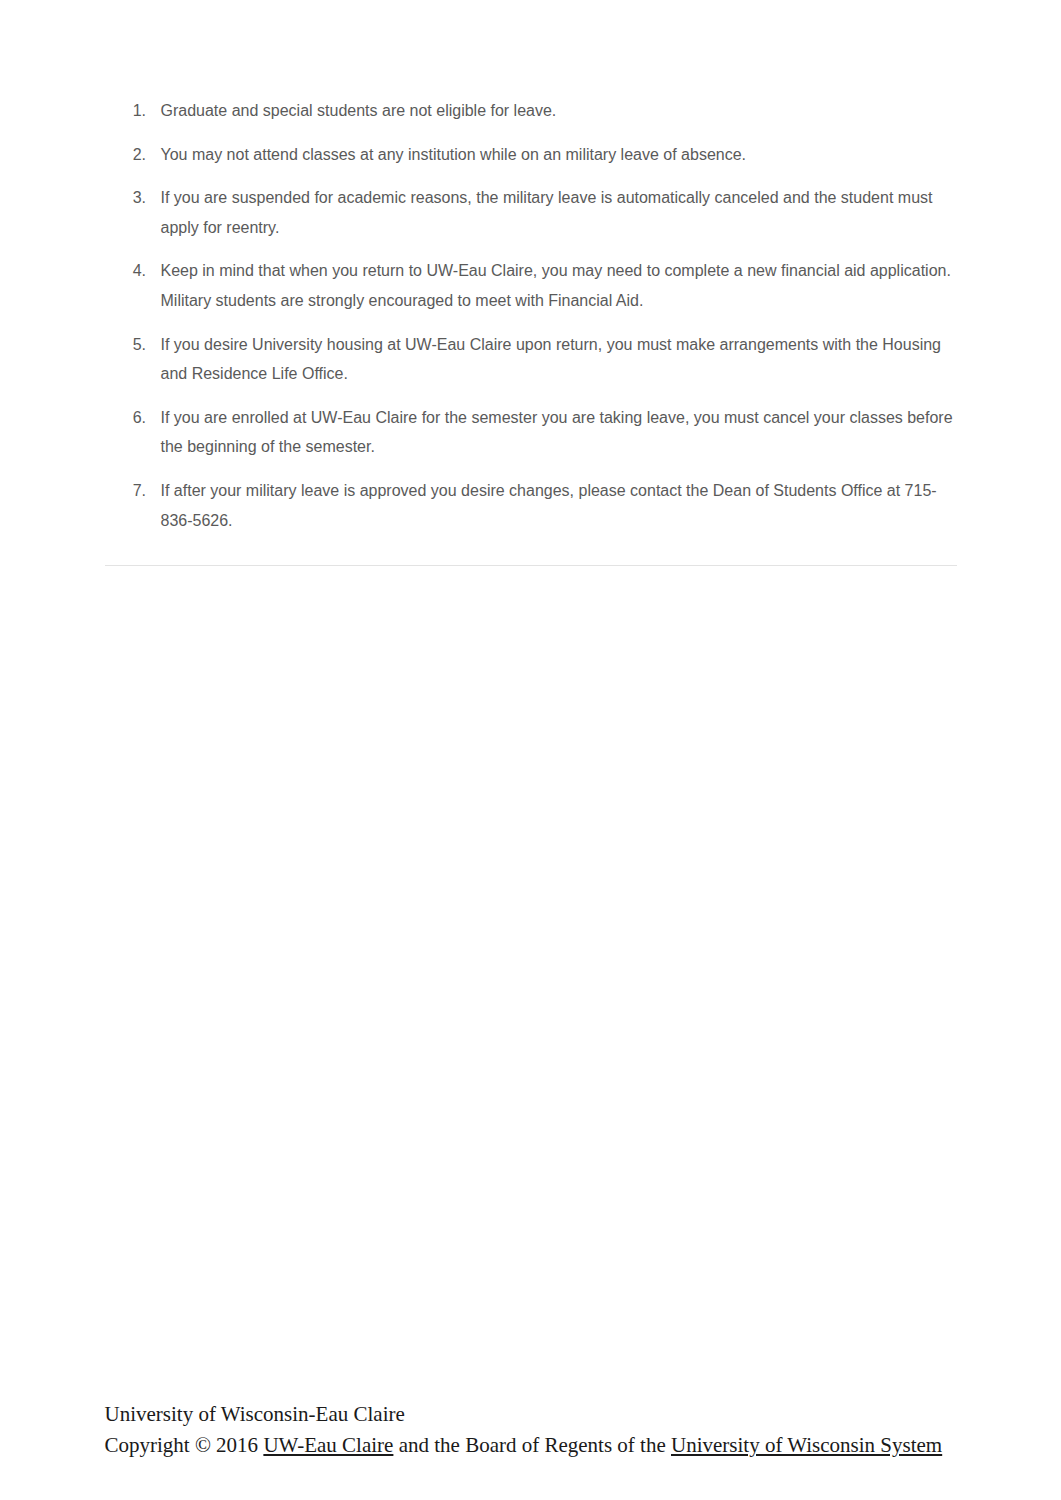Graduate and special students are not eligible for leave.
You may not attend classes at any institution while on an military leave of absence.
If you are suspended for academic reasons, the military leave is automatically canceled and the student must apply for reentry.
Keep in mind that when you return to UW-Eau Claire, you may need to complete a new financial aid application. Military students are strongly encouraged to meet with Financial Aid.
If you desire University housing at UW-Eau Claire upon return, you must make arrangements with the Housing and Residence Life Office.
If you are enrolled at UW-Eau Claire for the semester you are taking leave, you must cancel your classes before the beginning of the semester.
If after your military leave is approved you desire changes, please contact the Dean of Students Office at 715-836-5626.
University of Wisconsin-Eau Claire
Copyright © 2016 UW-Eau Claire and the Board of Regents of the University of Wisconsin System